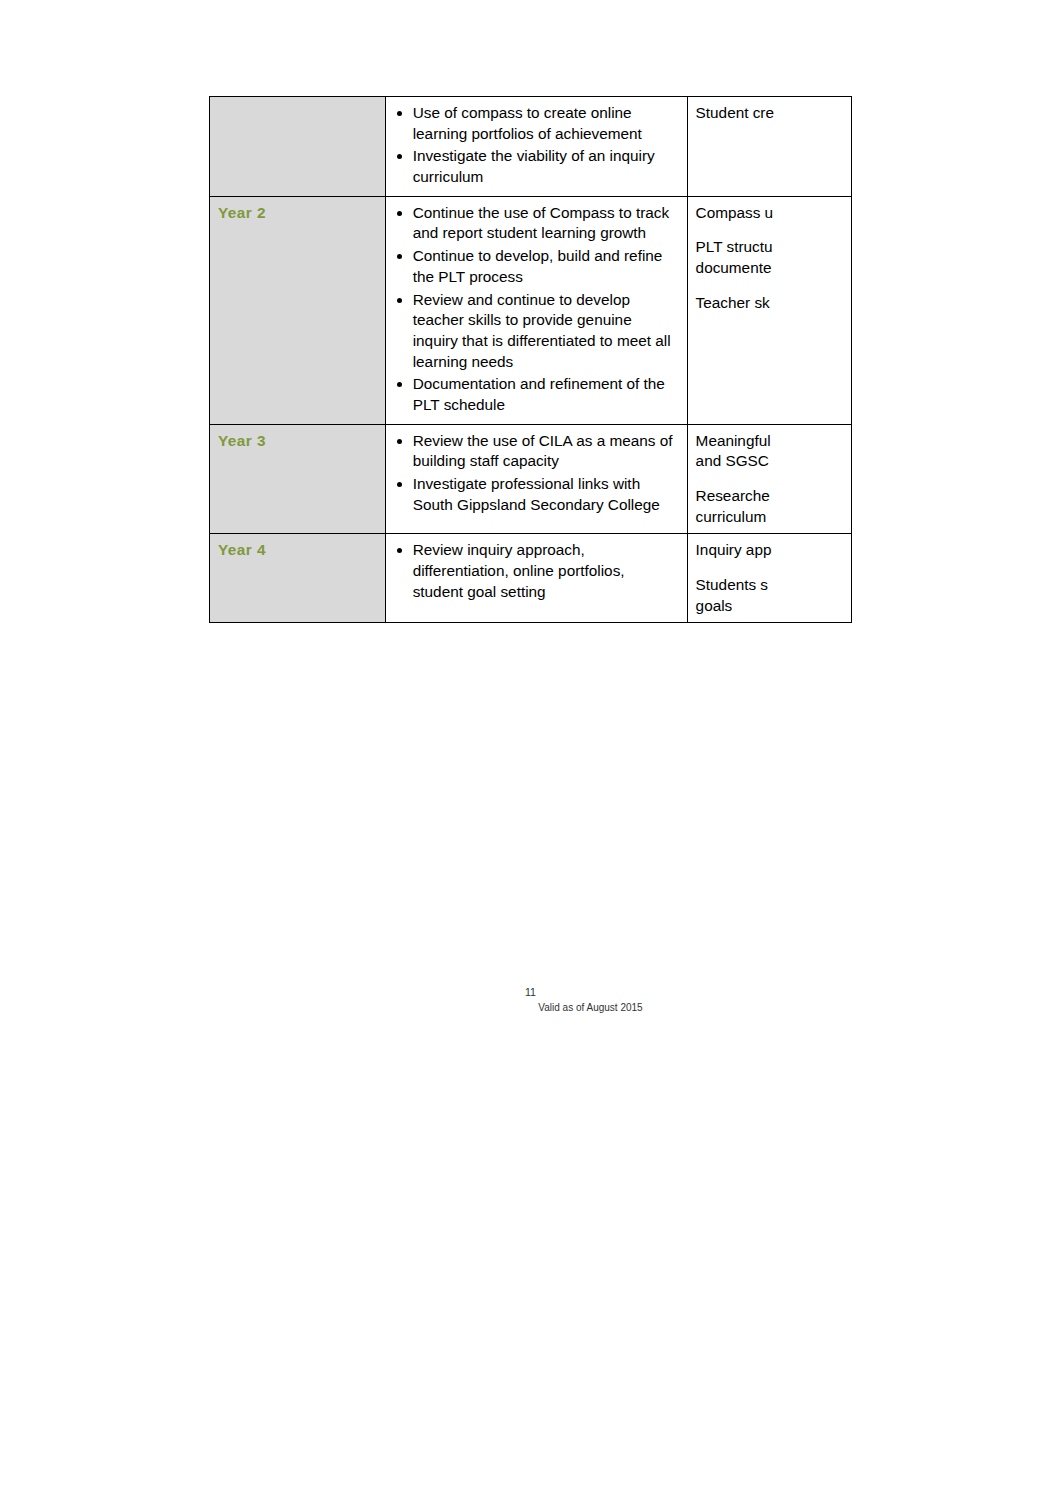| | Use of compass to create online learning portfolios of achievement Investigate the viability of an inquiry curriculum | Student cre |
| Year 2 | Continue the use of Compass to track and report student learning growth Continue to develop, build and refine the PLT process Review and continue to develop teacher skills to provide genuine inquiry that is differentiated to meet all learning needs Documentation and refinement of the PLT schedule | Compass u PLT structu documente Teacher sk |
| Year 3 | Review the use of CILA as a means of building staff capacity Investigate professional links with South Gippsland Secondary College | Meaningful and SGSC Researche curriculum |
| Year 4 | Review inquiry approach, differentiation, online portfolios, student goal setting | Inquiry app Students s goals |
11
Valid as of August 2015